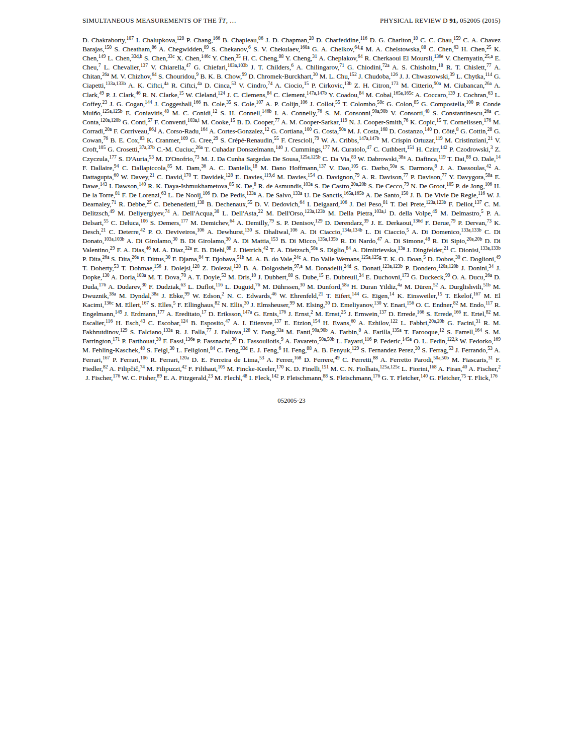Simultaneous measurements of the t̅t, … Physical Review D 91, 052005 (2015)
D. Chakraborty,107 I. Chalupkova,128 P. Chang,166 B. Chapleau,86 J. D. Chapman,28 D. Charfeddine,116 D. G. Charlton,18 C. C. Chau,159 C. A. Chavez Barajas,150 S. Cheatham,86 A. Chegwidden,89 S. Chekanov,6 S. V. Chekulaev,160a G. A. Chelkov,64,g M. A. Chelstowska,88 C. Chen,63 H. Chen,25 K. Chen,149 L. Chen,33d,h S. Chen,33c X. Chen,146c Y. Chen,35 H. C. Cheng,88 Y. Cheng,31 A. Cheplakov,64 R. Cherkaoui El Moursli,136e V. Chernyatin,25,a E. Cheu,7 L. Chevalier,137 V. Chiarella,47 G. Chiefari,103a,103b J. T. Childers,6 A. Chilingarov,71 G. Chiodini,72a A. S. Chisholm,18 R. T. Chislett,77 A. Chitan,26a M. V. Chizhov,64 S. Chouridou,9 B. K. B. Chow,99 D. Chromek-Burckhart,30 M. L. Chu,152 J. Chudoba,126 J. J. Chwastowski,39 L. Chytka,114 G. Ciapetti,133a,133b A. K. Ciftci,4a R. Ciftci,4a D. Cinca,53 V. Cindro,74 A. Ciocio,15 P. Cirkovic,13b Z. H. Citron,173 M. Citterio,90a M. Ciubancan,26a A. Clark,49 P. J. Clark,46 R. N. Clarke,15 W. Cleland,124 J. C. Clemens,84 C. Clement,147a,147b Y. Coadou,84 M. Cobal,165a,165c A. Coccaro,139 J. Cochran,63 L. Coffey,23 J. G. Cogan,144 J. Coggeshall,166 B. Cole,35 S. Cole,107 A. P. Colijn,106 J. Collot,55 T. Colombo,58c G. Colon,85 G. Compostella,100 P. Conde Muiño,125a,125b E. Coniavitis,48 M. C. Conidi,12 S. H. Connell,146b I. A. Connelly,76 S. M. Consonni,90a,90b V. Consorti,48 S. Constantinescu,26a C. Conta,120a,120b G. Conti,57 F. Conventi,103a,i M. Cooke,15 B. D. Cooper,77 A. M. Cooper-Sarkar,119 N. J. Cooper-Smith,76 K. Copic,15 T. Cornelissen,176 M. Corradi,20a F. Corriveau,86,j A. Corso-Radu,164 A. Cortes-Gonzalez,12 G. Cortiana,100 G. Costa,90a M. J. Costa,168 D. Costanzo,140 D. Côté,8 G. Cottin,28 G. Cowan,76 B. E. Cox,83 K. Cranmer,109 G. Cree,29 S. Crépé-Renaudin,55 F. Crescioli,79 W. A. Cribbs,147a,147b M. Crispin Ortuzar,119 M. Cristinziani,21 V. Croft,105 G. Crosetti,37a,37b C.-M. Cuciuc,26a T. Cuhadar Donszelmann,140 J. Cummings,177 M. Curatolo,47 C. Cuthbert,151 H. Czirr,142 P. Czodrowski,3 Z. Czyczula,177 S. D'Auria,53 M. D'Onofrio,73 M. J. Da Cunha Sargedas De Sousa,125a,125b C. Da Via,83 W. Dabrowski,38a A. Dafinca,119 T. Dai,88 O. Dale,14 F. Dallaire,94 C. Dallapiccola,85 M. Dam,36 A. C. Daniells,18 M. Dano Hoffmann,137 V. Dao,105 G. Darbo,50a S. Darmora,8 J. A. Dassoulas,42 A. Dattagupta,60 W. Davey,21 C. David,170 T. Davidek,128 E. Davies,119,d M. Davies,154 O. Davignon,79 A. R. Davison,77 P. Davison,77 Y. Davygora,58a E. Dawe,143 I. Dawson,140 R. K. Daya-Ishmukhametova,85 K. De,8 R. de Asmundis,103a S. De Castro,20a,20b S. De Cecco,79 N. De Groot,105 P. de Jong,106 H. De la Torre,81 F. De Lorenzi,63 L. De Nooij,106 D. De Pedis,133a A. De Salvo,133a U. De Sanctis,165a,165b A. De Santo,150 J. B. De Vivie De Regie,116 W. J. Dearnaley,71 R. Debbe,25 C. Debenedetti,138 B. Dechenaux,55 D. V. Dedovich,64 I. Deigaard,106 J. Del Peso,81 T. Del Prete,123a,123b F. Deliot,137 C. M. Delitzsch,49 M. Deliyergiyev,74 A. Dell'Acqua,30 L. Dell'Asta,22 M. Dell'Orso,123a,123b M. Della Pietra,103a,i D. della Volpe,49 M. Delmastro,5 P. A. Delsart,55 C. Deluca,106 S. Demers,177 M. Demichev,64 A. Demilly,79 S. P. Denisov,129 D. Derendarz,39 J. E. Derkaoui,136d F. Derue,79 P. Dervan,73 K. Desch,21 C. Deterre,42 P. O. Deviveiros,106 A. Dewhurst,130 S. Dhaliwal,106 A. Di Ciaccio,134a,134b L. Di Ciaccio,5 A. Di Domenico,133a,133b C. Di Donato,103a,103b A. Di Girolamo,30 B. Di Girolamo,30 A. Di Mattia,153 B. Di Micco,135a,135b R. Di Nardo,47 A. Di Simone,48 R. Di Sipio,20a,20b D. Di Valentino,29 F. A. Dias,46 M. A. Diaz,32a E. B. Diehl,88 J. Dietrich,42 T. A. Dietzsch,58a S. Diglio,84 A. Dimitrievska,13a J. Dingfelder,21 C. Dionisi,133a,133b P. Dita,26a S. Dita,26a F. Dittus,30 F. Djama,84 T. Djobava,51b M. A. B. do Vale,24c A. Do Valle Wemans,125a,125g T. K. O. Doan,5 D. Dobos,30 C. Doglioni,49 T. Doherty,53 T. Dohmae,156 J. Dolejsi,128 Z. Dolezal,128 B. A. Dolgoshein,97,a M. Donadelli,24d S. Donati,123a,123b P. Dondero,120a,120b J. Donini,34 J. Dopke,130 A. Doria,103a M. T. Dova,70 A. T. Doyle,53 M. Dris,10 J. Dubbert,88 S. Dube,15 E. Dubreuil,34 E. Duchovni,173 G. Duckeck,99 O. A. Ducu,26a D. Duda,176 A. Dudarev,30 F. Dudziak,63 L. Duflot,116 L. Duguid,76 M. Dührssen,30 M. Dunford,58a H. Duran Yildiz,4a M. Düren,52 A. Durglishvili,51b M. Dwuznik,38a M. Dyndal,38a J. Ebke,99 W. Edson,2 N. C. Edwards,46 W. Ehrenfeld,21 T. Eifert,144 G. Eigen,14 K. Einsweiler,15 T. Ekelof,167 M. El Kacimi,136c M. Ellert,167 S. Elles,5 F. Ellinghaus,82 N. Ellis,30 J. Elmsheuser,99 M. Elsing,30 D. Emeliyanov,130 Y. Enari,156 O. C. Endner,82 M. Endo,117 R. Engelmann,149 J. Erdmann,177 A. Ereditato,17 D. Eriksson,147a G. Ernis,176 J. Ernst,2 M. Ernst,25 J. Ernwein,137 D. Errede,166 S. Errede,166 E. Ertel,82 M. Escalier,116 H. Esch,43 C. Escobar,124 B. Esposito,47 A. I. Etienvre,137 E. Etzion,154 H. Evans,60 A. Ezhilov,122 L. Fabbri,20a,20b G. Facini,31 R. M. Fakhrutdinov,129 S. Falciano,133a R. J. Falla,77 J. Faltova,128 Y. Fang,33a M. Fanti,90a,90b A. Farbin,8 A. Farilla,135a T. Farooque,12 S. Farrell,164 S. M. Farrington,171 P. Farthouat,30 F. Fassi,136e P. Fassnacht,30 D. Fassouliotis,9 A. Favareto,50a,50b L. Fayard,116 P. Federic,145a O. L. Fedin,122,k W. Fedorko,169 M. Fehling-Kaschek,48 S. Feigl,30 L. Feligioni,84 C. Feng,33d E. J. Feng,6 H. Feng,88 A. B. Fenyuk,129 S. Fernandez Perez,30 S. Ferrag,53 J. Ferrando,53 A. Ferrari,167 P. Ferrari,106 R. Ferrari,120a D. E. Ferreira de Lima,53 A. Ferrer,168 D. Ferrere,49 C. Ferretti,88 A. Ferretto Parodi,50a,50b M. Fiascaris,31 F. Fiedler,82 A. Filipčič,74 M. Filipuzzi,42 F. Filthaut,105 M. Fincke-Keeler,170 K. D. Finelli,151 M. C. N. Fiolhais,125a,125c L. Fiorini,168 A. Firan,40 A. Fischer,2 J. Fischer,176 W. C. Fisher,89 E. A. Fitzgerald,23 M. Flechl,48 I. Fleck,142 P. Fleischmann,88 S. Fleischmann,176 G. T. Fletcher,140 G. Fletcher,75 T. Flick,176
052005-23